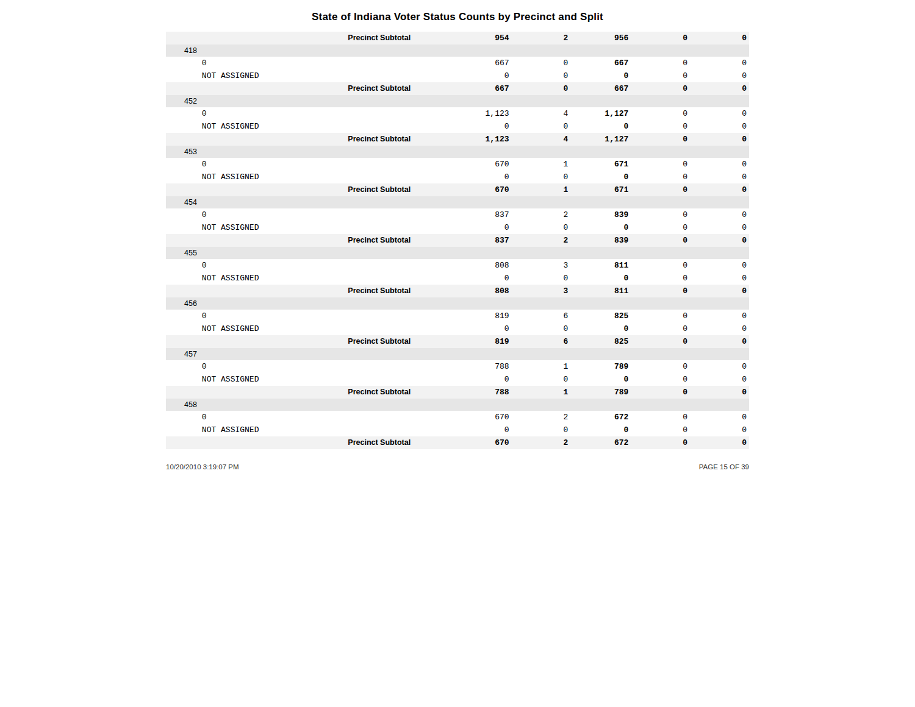State of Indiana Voter Status Counts by Precinct and Split
| | | Precinct Subtotal | 954 | 2 | 956 | 0 | 0 |
| 418 | | | | | | | |
| | 0 | | 667 | 0 | 667 | 0 | 0 |
| | NOT ASSIGNED | | 0 | 0 | 0 | 0 | 0 |
| | | Precinct Subtotal | 667 | 0 | 667 | 0 | 0 |
| 452 | | | | | | | |
| | 0 | | 1,123 | 4 | 1,127 | 0 | 0 |
| | NOT ASSIGNED | | 0 | 0 | 0 | 0 | 0 |
| | | Precinct Subtotal | 1,123 | 4 | 1,127 | 0 | 0 |
| 453 | | | | | | | |
| | 0 | | 670 | 1 | 671 | 0 | 0 |
| | NOT ASSIGNED | | 0 | 0 | 0 | 0 | 0 |
| | | Precinct Subtotal | 670 | 1 | 671 | 0 | 0 |
| 454 | | | | | | | |
| | 0 | | 837 | 2 | 839 | 0 | 0 |
| | NOT ASSIGNED | | 0 | 0 | 0 | 0 | 0 |
| | | Precinct Subtotal | 837 | 2 | 839 | 0 | 0 |
| 455 | | | | | | | |
| | 0 | | 808 | 3 | 811 | 0 | 0 |
| | NOT ASSIGNED | | 0 | 0 | 0 | 0 | 0 |
| | | Precinct Subtotal | 808 | 3 | 811 | 0 | 0 |
| 456 | | | | | | | |
| | 0 | | 819 | 6 | 825 | 0 | 0 |
| | NOT ASSIGNED | | 0 | 0 | 0 | 0 | 0 |
| | | Precinct Subtotal | 819 | 6 | 825 | 0 | 0 |
| 457 | | | | | | | |
| | 0 | | 788 | 1 | 789 | 0 | 0 |
| | NOT ASSIGNED | | 0 | 0 | 0 | 0 | 0 |
| | | Precinct Subtotal | 788 | 1 | 789 | 0 | 0 |
| 458 | | | | | | | |
| | 0 | | 670 | 2 | 672 | 0 | 0 |
| | NOT ASSIGNED | | 0 | 0 | 0 | 0 | 0 |
| | | Precinct Subtotal | 670 | 2 | 672 | 0 | 0 |
10/20/2010 3:19:07 PM
PAGE 15 OF 39